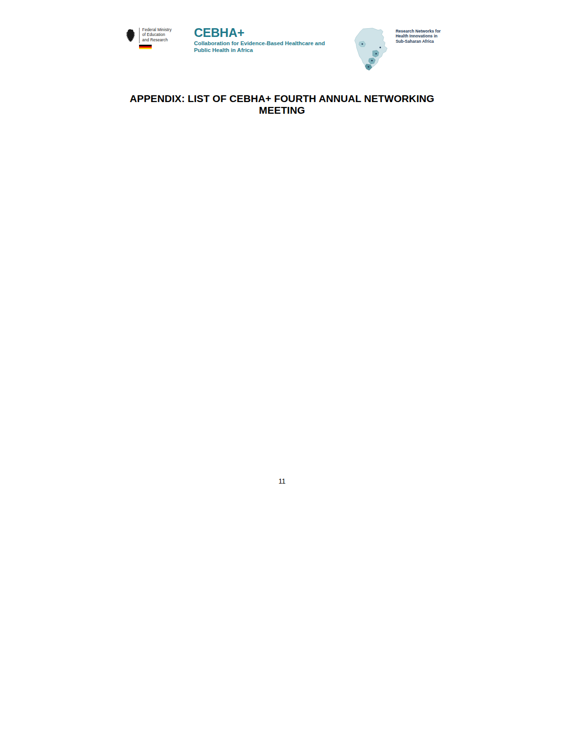Federal Ministry
of Education
and Research
CEBHA+
Collaboration for Evidence-Based Healthcare and Public Health in Africa
Research Networks for
Health Innovations in
Sub-Saharan Africa
APPENDIX: LIST OF CEBHA+ FOURTH ANNUAL NETWORKING MEETING
11